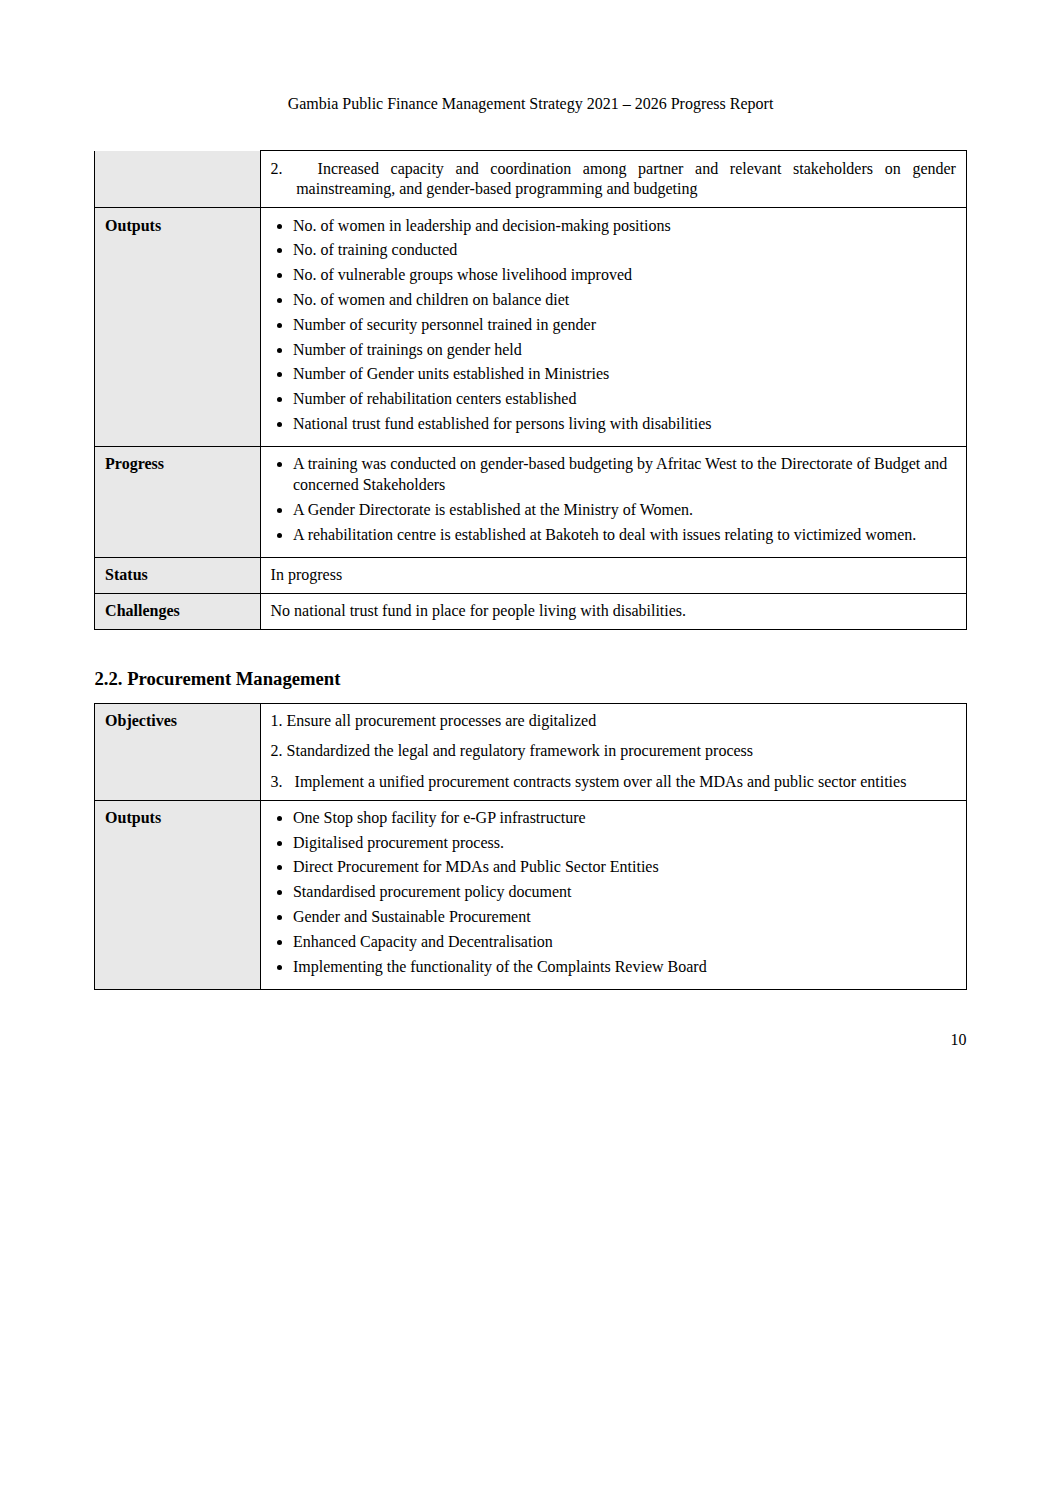Gambia Public Finance Management Strategy 2021 – 2026 Progress Report
| | 2. Increased capacity and coordination among partner and relevant stakeholders on gender mainstreaming, and gender-based programming and budgeting |
| Outputs | No. of women in leadership and decision-making positions No. of training conducted No. of vulnerable groups whose livelihood improved No. of women and children on balance diet Number of security personnel trained in gender Number of trainings on gender held Number of Gender units established in Ministries Number of rehabilitation centers established National trust fund established for persons living with disabilities |
| Progress | A training was conducted on gender-based budgeting by Afritac West to the Directorate of Budget and concerned Stakeholders A Gender Directorate is established at the Ministry of Women. A rehabilitation centre is established at Bakoteh to deal with issues relating to victimized women. |
| Status | In progress |
| Challenges | No national trust fund in place for people living with disabilities. |
2.2. Procurement Management
| Objectives | 1. Ensure all procurement processes are digitalized 2. Standardized the legal and regulatory framework in procurement process 3. Implement a unified procurement contracts system over all the MDAs and public sector entities |
| Outputs | One Stop shop facility for e-GP infrastructure Digitalised procurement process. Direct Procurement for MDAs and Public Sector Entities Standardised procurement policy document Gender and Sustainable Procurement Enhanced Capacity and Decentralisation Implementing the functionality of the Complaints Review Board |
10